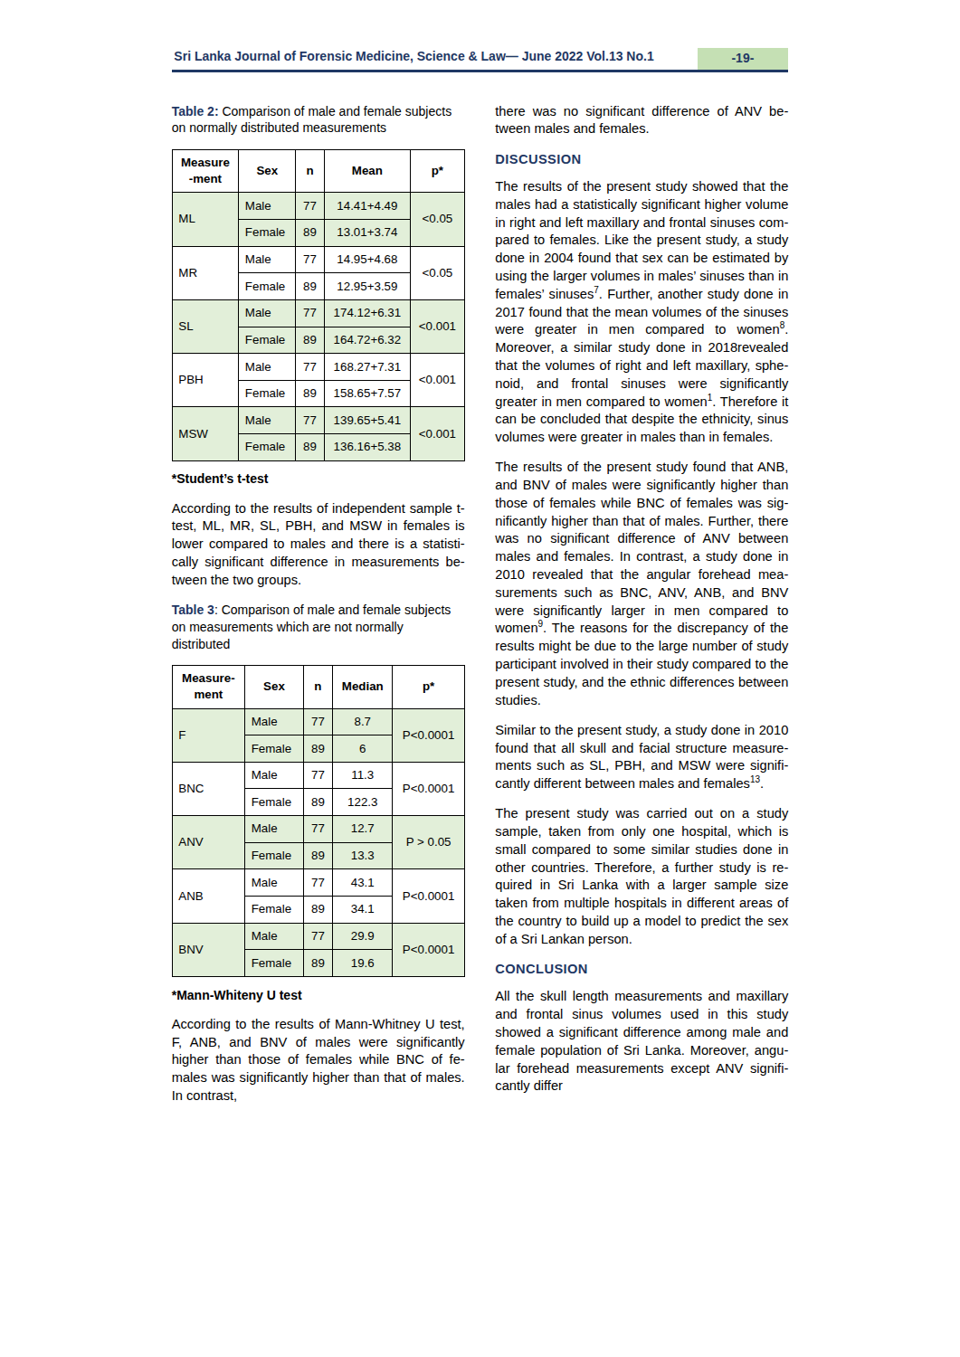Sri Lanka Journal of Forensic Medicine, Science & Law— June 2022 Vol.13 No.1
-19-
Table 2: Comparison of male and female subjects on normally distributed measurements
| Measure -ment | Sex | n | Mean | p* |
| --- | --- | --- | --- | --- |
| ML | Male | 77 | 14.41 + 4.49 | <0.05 |
| Female | 89 | 13.01 + 3.74 |
| MR | Male | 77 | 14.95 + 4.68 | <0.05 |
| Female | 89 | 12.95 + 3.59 |
| SL | Male | 77 | 174.12 + 6.31 | <0.001 |
| Female | 89 | 164.72 + 6.32 |
| PBH | Male | 77 | 168.27 + 7.31 | <0.001 |
| Female | 89 | 158.65 + 7.57 |
| MSW | Male | 77 | 139.65 + 5.41 | <0.001 |
| Female | 89 | 136.16 + 5.38 |
*Student’s t-test
According to the results of independent sample t-test, ML, MR, SL, PBH, and MSW in females is lower compared to males and there is a statistically significant difference in measurements between the two groups.
Table 3: Comparison of male and female subjects on measurements which are not normally distributed
| Measure- ment | Sex | n | Median | p* |
| --- | --- | --- | --- | --- |
| F | Male | 77 | 8.7 | P<0.0001 |
| Female | 89 | 6 |
| BNC | Male | 77 | 11.3 | P<0.0001 |
| Female | 89 | 122.3 |
| ANV | Male | 77 | 12.7 | P > 0.05 |
| Female | 89 | 13.3 |
| ANB | Male | 77 | 43.1 | P<0.0001 |
| Female | 89 | 34.1 |
| BNV | Male | 77 | 29.9 | P<0.0001 |
| Female | 89 | 19.6 |
*Mann-Whiteny U test
According to the results of Mann-Whitney U test, F, ANB, and BNV of males were significantly higher than those of females while BNC of females was significantly higher than that of males. In contrast,
there was no significant difference of ANV between males and females.
DISCUSSION
The results of the present study showed that the males had a statistically significant higher volume in right and left maxillary and frontal sinuses compared to females. Like the present study, a study done in 2004 found that sex can be estimated by using the larger volumes in males’ sinuses than in females’ sinuses7. Further, another study done in 2017 found that the mean volumes of the sinuses were greater in men compared to women8. Moreover, a similar study done in 2018revealed that the volumes of right and left maxillary, sphenoid, and frontal sinuses were significantly greater in men compared to women1. Therefore it can be concluded that despite the ethnicity, sinus volumes were greater in males than in females.
The results of the present study found that ANB, and BNV of males were significantly higher than those of females while BNC of females was significantly higher than that of males. Further, there was no significant difference of ANV between males and females. In contrast, a study done in 2010 revealed that the angular forehead measurements such as BNC, ANV, ANB, and BNV were significantly larger in men compared to women9. The reasons for the discrepancy of the results might be due to the large number of study participant involved in their study compared to the present study, and the ethnic differences between studies.
Similar to the present study, a study done in 2010 found that all skull and facial structure measurements such as SL, PBH, and MSW were significantly different between males and females13.
The present study was carried out on a study sample, taken from only one hospital, which is small compared to some similar studies done in other countries. Therefore, a further study is required in Sri Lanka with a larger sample size taken from multiple hospitals in different areas of the country to build up a model to predict the sex of a Sri Lankan person.
CONCLUSION
All the skull length measurements and maxillary and frontal sinus volumes used in this study showed a significant difference among male and female population of Sri Lanka. Moreover, angular forehead measurements except ANV significantly differ